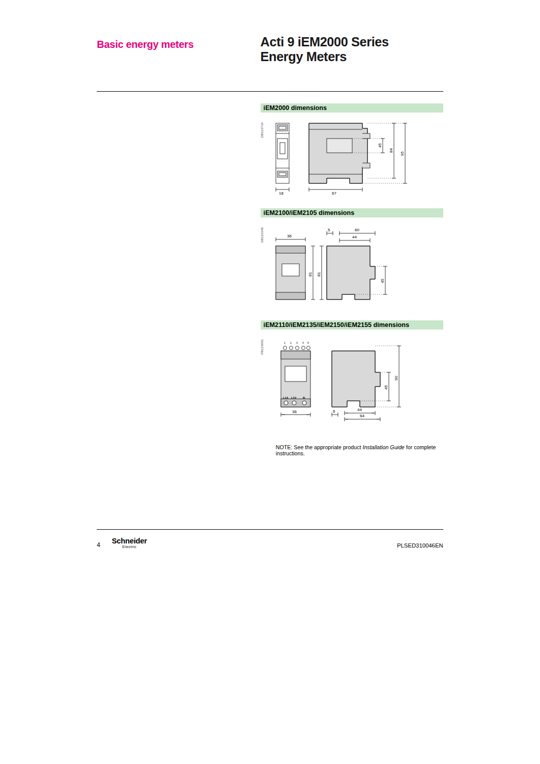Basic energy meters
Acti 9 iEM2000 Series
Energy Meters
iEM2000 dimensions
DB116734 18 67 45 84 95
iEM2100/iEM2105 dimensions
DB110348 36 5 60 44 81 81 45
iEM2110/iEM2135/iEM2150/iEM2155 dimensions
PB115003 1 2 3 4 5 L1A L1V N 36 6 44 64 45 90
NOTE: See the appropriate product Installation Guide for complete instructions.
4
Schneider Electric
PLSED310046EN